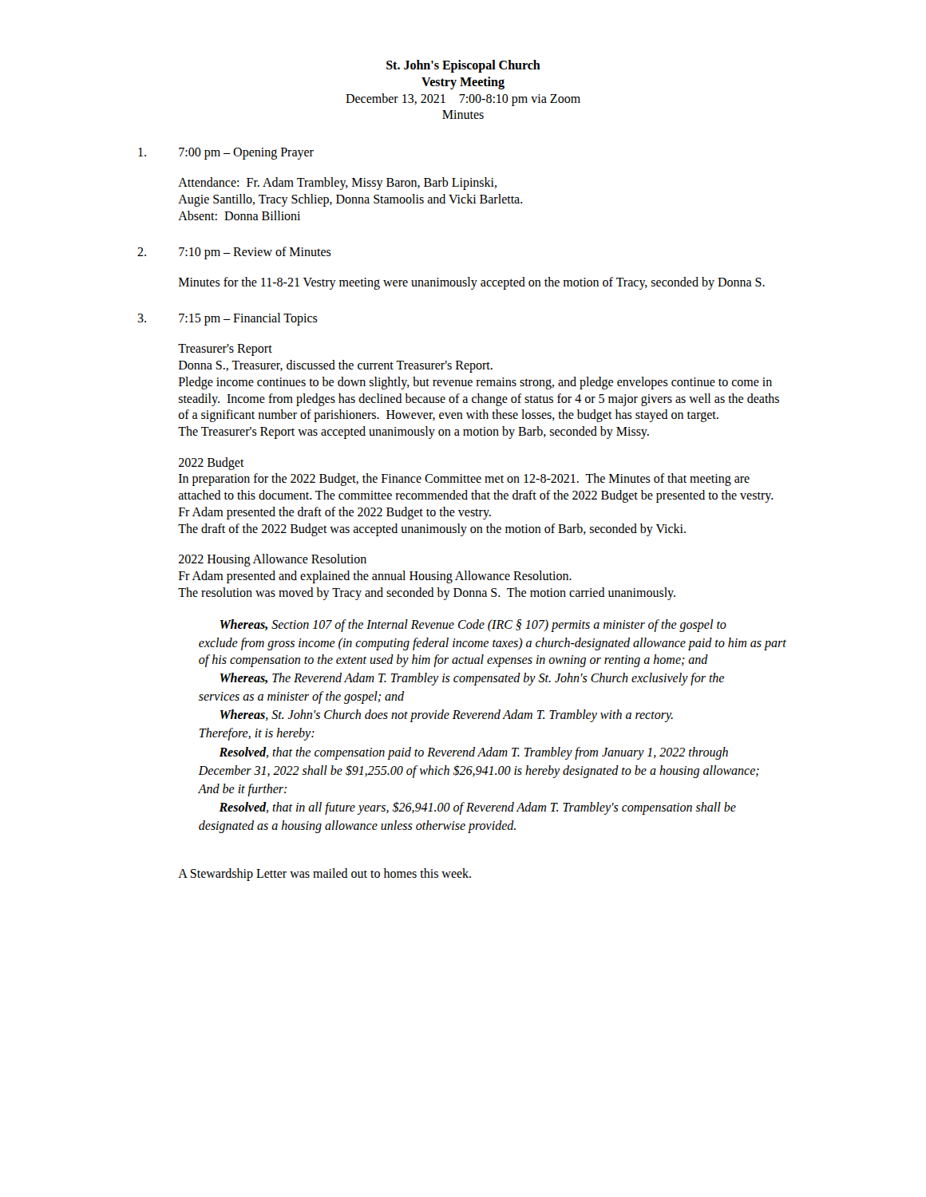St. John's Episcopal Church
Vestry Meeting
December 13, 2021 7:00-8:10 pm via Zoom
Minutes
7:00 pm – Opening Prayer
Attendance: Fr. Adam Trambley, Missy Baron, Barb Lipinski,
Augie Santillo, Tracy Schliep, Donna Stamoolis and Vicki Barletta.
Absent: Donna Billioni
7:10 pm – Review of Minutes
Minutes for the 11-8-21 Vestry meeting were unanimously accepted on the motion of Tracy, seconded by Donna S.
7:15 pm – Financial Topics
Treasurer's Report
Donna S., Treasurer, discussed the current Treasurer's Report.
Pledge income continues to be down slightly, but revenue remains strong, and pledge envelopes continue to come in steadily. Income from pledges has declined because of a change of status for 4 or 5 major givers as well as the deaths of a significant number of parishioners. However, even with these losses, the budget has stayed on target.
The Treasurer's Report was accepted unanimously on a motion by Barb, seconded by Missy.
2022 Budget
In preparation for the 2022 Budget, the Finance Committee met on 12-8-2021. The Minutes of that meeting are attached to this document. The committee recommended that the draft of the 2022 Budget be presented to the vestry.
Fr Adam presented the draft of the 2022 Budget to the vestry.
The draft of the 2022 Budget was accepted unanimously on the motion of Barb, seconded by Vicki.
2022 Housing Allowance Resolution
Fr Adam presented and explained the annual Housing Allowance Resolution.
The resolution was moved by Tracy and seconded by Donna S. The motion carried unanimously.
Whereas, Section 107 of the Internal Revenue Code (IRC § 107) permits a minister of the gospel to
exclude from gross income (in computing federal income taxes) a church-designated allowance paid to him as part of his compensation to the extent used by him for actual expenses in owning or renting a home; and
Whereas, The Reverend Adam T. Trambley is compensated by St. John's Church exclusively for the
services as a minister of the gospel; and
Whereas, St. John's Church does not provide Reverend Adam T. Trambley with a rectory.
Therefore, it is hereby:
Resolved, that the compensation paid to Reverend Adam T. Trambley from January 1, 2022 through
December 31, 2022 shall be $91,255.00 of which $26,941.00 is hereby designated to be a housing allowance;
And be it further:
Resolved, that in all future years, $26,941.00 of Reverend Adam T. Trambley's compensation shall be
designated as a housing allowance unless otherwise provided.
A Stewardship Letter was mailed out to homes this week.